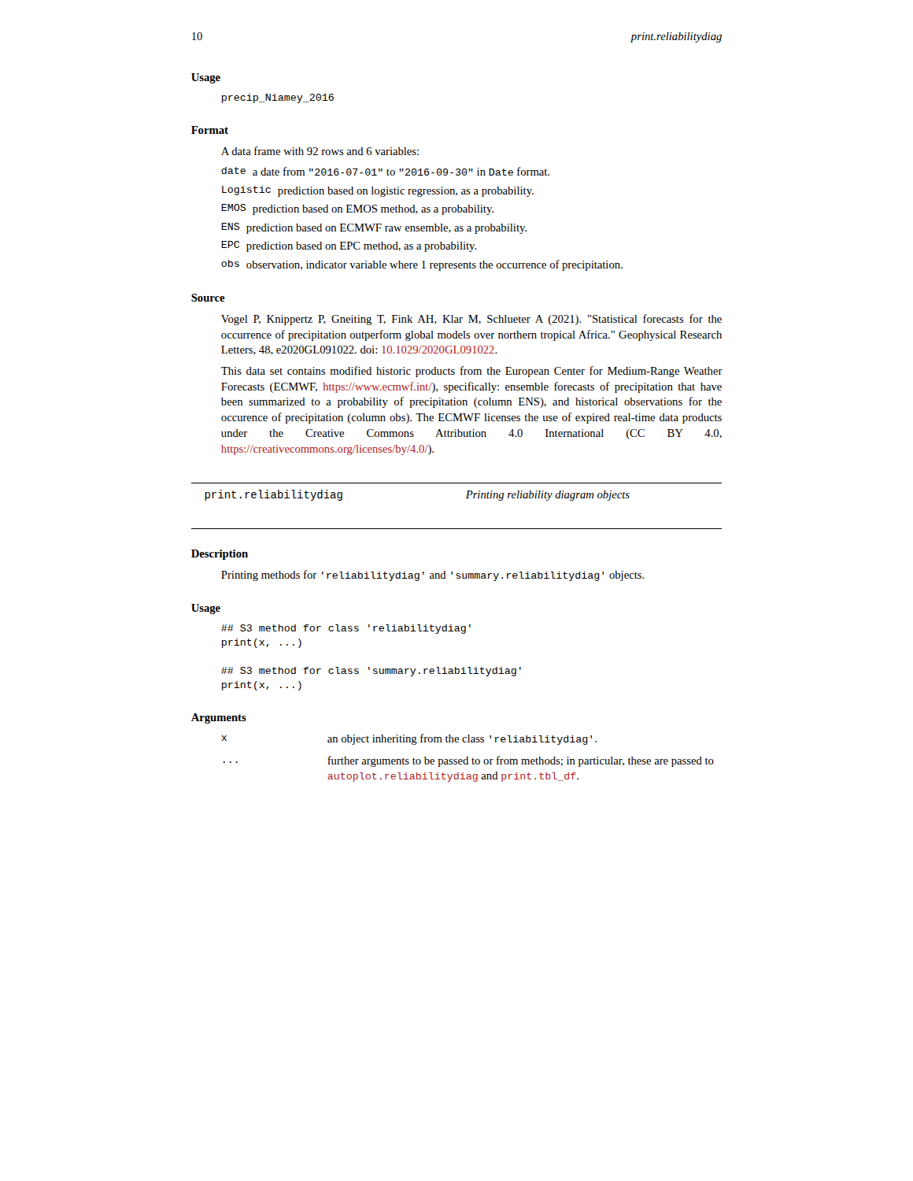10 print.reliabilitydiag
Usage
precip_Niamey_2016
Format
A data frame with 92 rows and 6 variables:
date
a date from "2016-07-01" to "2016-09-30" in Date format.
Logistic
prediction based on logistic regression, as a probability.
EMOS
prediction based on EMOS method, as a probability.
ENS
prediction based on ECMWF raw ensemble, as a probability.
EPC
prediction based on EPC method, as a probability.
obs
observation, indicator variable where 1 represents the occurrence of precipitation.
Source
Vogel P, Knippertz P, Gneiting T, Fink AH, Klar M, Schlueter A (2021). "Statistical forecasts for the occurrence of precipitation outperform global models over northern tropical Africa." Geophysical Research Letters, 48, e2020GL091022. doi: 10.1029/2020GL091022.
This data set contains modified historic products from the European Center for Medium-Range Weather Forecasts (ECMWF, https://www.ecmwf.int/), specifically: ensemble forecasts of precipitation that have been summarized to a probability of precipitation (column ENS), and historical observations for the occurence of precipitation (column obs). The ECMWF licenses the use of expired real-time data products under the Creative Commons Attribution 4.0 International (CC BY 4.0, https://creativecommons.org/licenses/by/4.0/).
print.reliabilitydiag Printing reliability diagram objects
Description
Printing methods for 'reliabilitydiag' and 'summary.reliabilitydiag' objects.
Usage
## S3 method for class 'reliabilitydiag'
print(x, ...)

## S3 method for class 'summary.reliabilitydiag'
print(x, ...)
Arguments
x
an object inheriting from the class 'reliabilitydiag'.
...
further arguments to be passed to or from methods; in particular, these are passed to autoplot.reliabilitydiag and print.tbl_df.